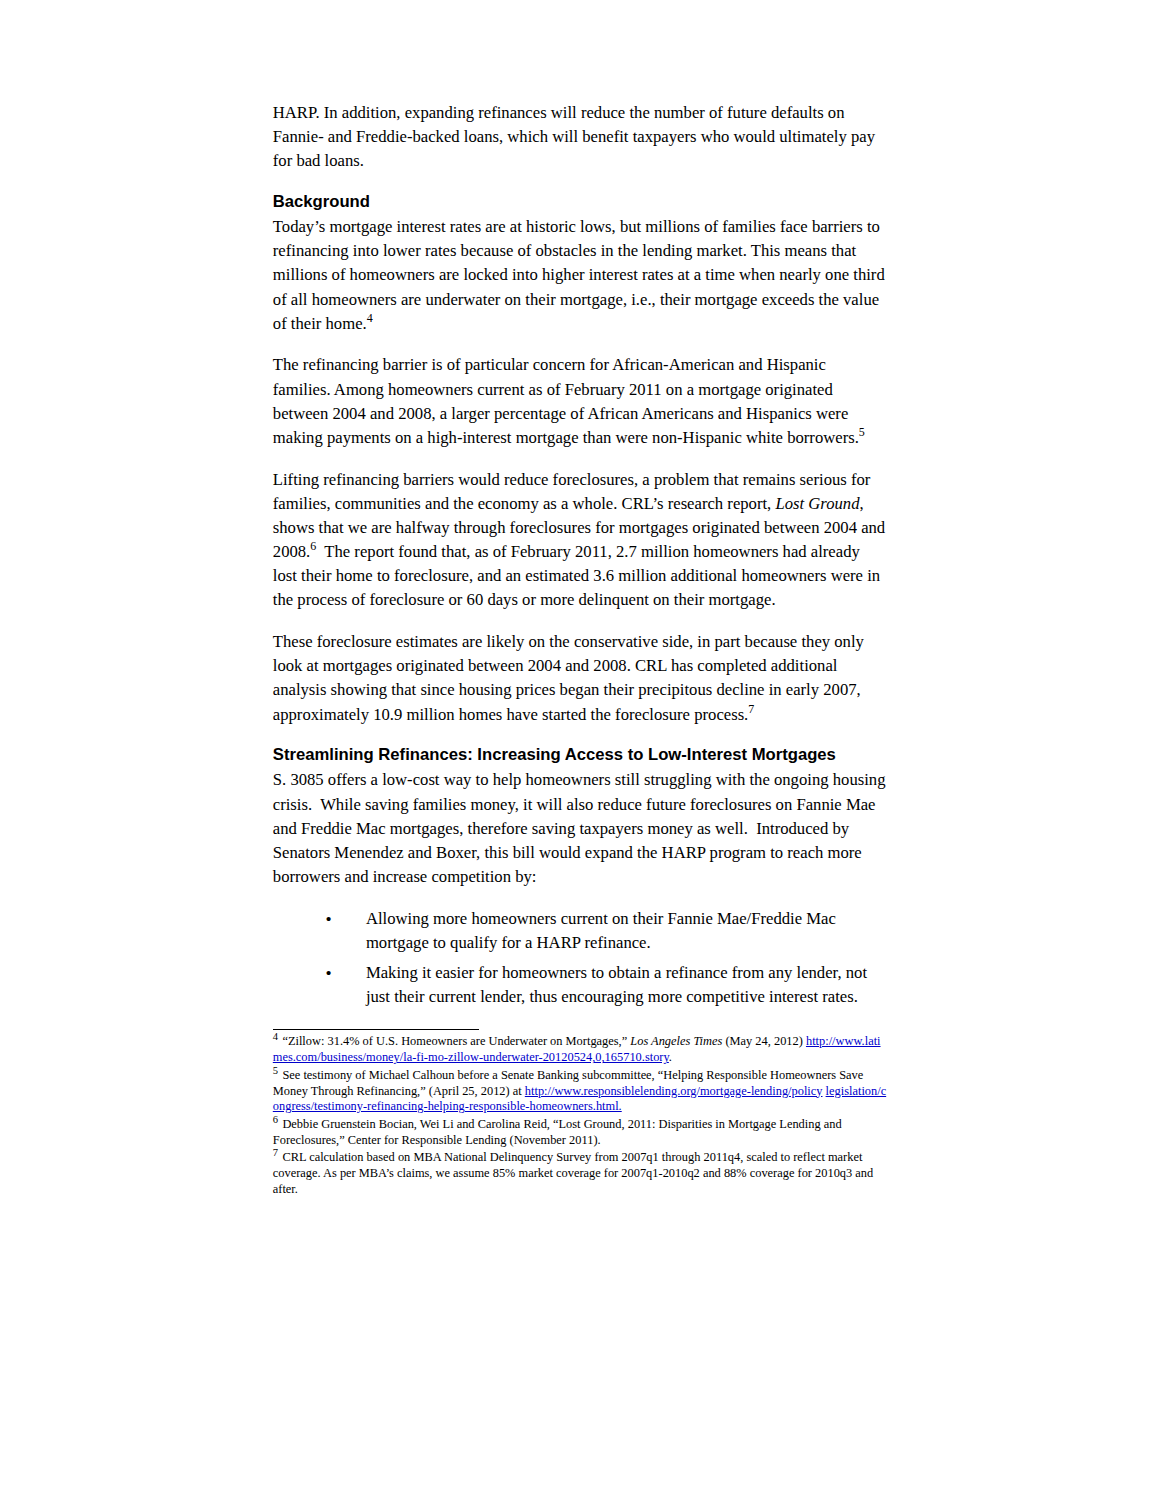HARP. In addition, expanding refinances will reduce the number of future defaults on Fannie- and Freddie-backed loans, which will benefit taxpayers who would ultimately pay for bad loans.
Background
Today’s mortgage interest rates are at historic lows, but millions of families face barriers to refinancing into lower rates because of obstacles in the lending market. This means that millions of homeowners are locked into higher interest rates at a time when nearly one third of all homeowners are underwater on their mortgage, i.e., their mortgage exceeds the value of their home.4
The refinancing barrier is of particular concern for African-American and Hispanic families. Among homeowners current as of February 2011 on a mortgage originated between 2004 and 2008, a larger percentage of African Americans and Hispanics were making payments on a high-interest mortgage than were non-Hispanic white borrowers.5
Lifting refinancing barriers would reduce foreclosures, a problem that remains serious for families, communities and the economy as a whole. CRL’s research report, Lost Ground, shows that we are halfway through foreclosures for mortgages originated between 2004 and 2008.6 The report found that, as of February 2011, 2.7 million homeowners had already lost their home to foreclosure, and an estimated 3.6 million additional homeowners were in the process of foreclosure or 60 days or more delinquent on their mortgage.
These foreclosure estimates are likely on the conservative side, in part because they only look at mortgages originated between 2004 and 2008. CRL has completed additional analysis showing that since housing prices began their precipitous decline in early 2007, approximately 10.9 million homes have started the foreclosure process.7
Streamlining Refinances: Increasing Access to Low-Interest Mortgages
S. 3085 offers a low-cost way to help homeowners still struggling with the ongoing housing crisis. While saving families money, it will also reduce future foreclosures on Fannie Mae and Freddie Mac mortgages, therefore saving taxpayers money as well. Introduced by Senators Menendez and Boxer, this bill would expand the HARP program to reach more borrowers and increase competition by:
Allowing more homeowners current on their Fannie Mae/Freddie Mac mortgage to qualify for a HARP refinance.
Making it easier for homeowners to obtain a refinance from any lender, not just their current lender, thus encouraging more competitive interest rates.
4 “Zillow: 31.4% of U.S. Homeowners are Underwater on Mortgages,” Los Angeles Times (May 24, 2012) http://www.latimes.com/business/money/la-fi-mo-zillow-underwater-20120524,0,165710.story.
5 See testimony of Michael Calhoun before a Senate Banking subcommittee, “Helping Responsible Homeowners Save Money Through Refinancing,” (April 25, 2012) at http://www.responsiblelending.org/mortgage-lending/policy legislation/congress/testimony-refinancing-helping-responsible-homeowners.html.
6 Debbie Gruenstein Bocian, Wei Li and Carolina Reid, “Lost Ground, 2011: Disparities in Mortgage Lending and Foreclosures,” Center for Responsible Lending (November 2011).
7 CRL calculation based on MBA National Delinquency Survey from 2007q1 through 2011q4, scaled to reflect market coverage. As per MBA’s claims, we assume 85% market coverage for 2007q1-2010q2 and 88% coverage for 2010q3 and after.